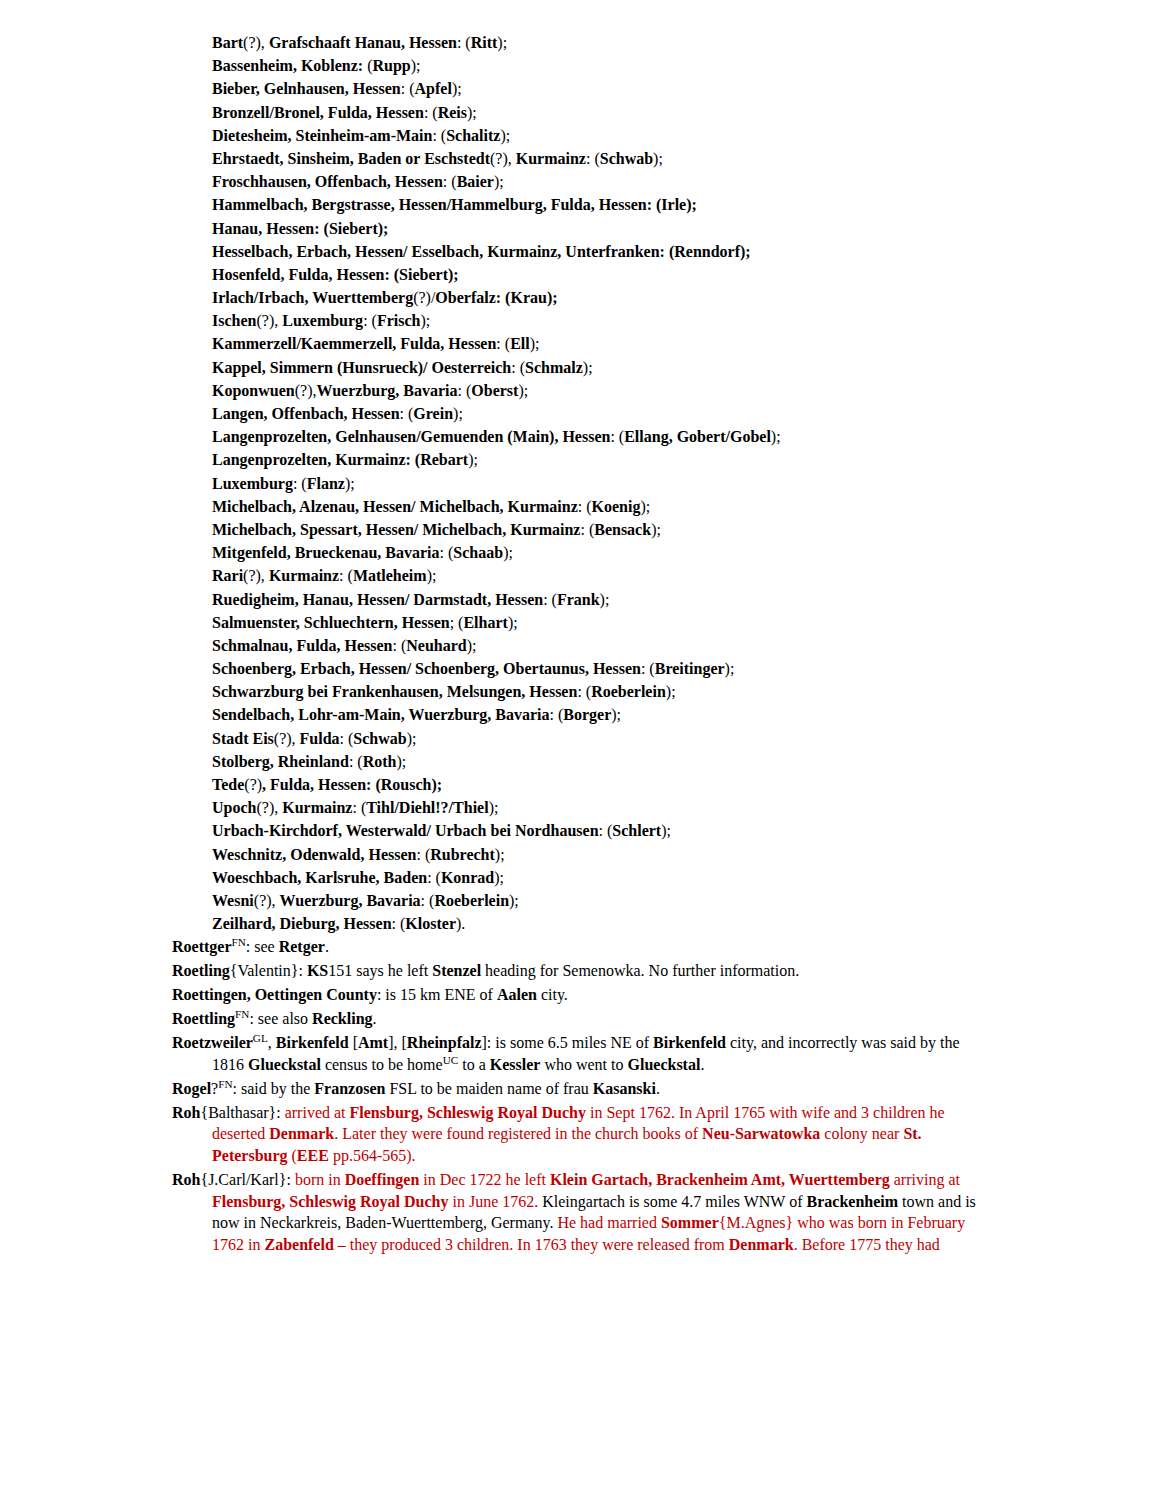Bart(?), Grafschaaft Hanau, Hessen: (Ritt);
Bassenheim, Koblenz: (Rupp);
Bieber, Gelnhausen, Hessen: (Apfel);
Bronzell/Bronel, Fulda, Hessen: (Reis);
Dietesheim, Steinheim-am-Main: (Schalitz);
Ehrstaedt, Sinsheim, Baden or Eschstedt(?), Kurmainz: (Schwab);
Froschhausen, Offenbach, Hessen: (Baier);
Hammelbach, Bergstrasse, Hessen/Hammelburg, Fulda, Hessen: (Irle);
Hanau, Hessen: (Siebert);
Hesselbach, Erbach, Hessen/ Esselbach, Kurmainz, Unterfranken: (Renndorf);
Hosenfeld, Fulda, Hessen: (Siebert);
Irlach/Irbach, Wuerttemberg(?)/Oberfalz: (Krau);
Ischen(?), Luxemburg: (Frisch);
Kammerzell/Kaemmerzell, Fulda, Hessen: (Ell);
Kappel, Simmern (Hunsrueck)/ Oesterreich: (Schmalz);
Koponwuen(?),Wuerzburg, Bavaria: (Oberst);
Langen, Offenbach, Hessen: (Grein);
Langenprozelten, Gelnhausen/Gemuenden (Main), Hessen: (Ellang, Gobert/Gobel);
Langenprozelten, Kurmainz: (Rebart);
Luxemburg: (Flanz);
Michelbach, Alzenau, Hessen/ Michelbach, Kurmainz: (Koenig);
Michelbach, Spessart, Hessen/ Michelbach, Kurmainz: (Bensack);
Mitgenfeld, Brueckenau, Bavaria: (Schaab);
Rari(?), Kurmainz: (Matleheim);
Ruedigheim, Hanau, Hessen/ Darmstadt, Hessen: (Frank);
Salmuenster, Schluechtern, Hessen; (Elhart);
Schmalnau, Fulda, Hessen: (Neuhard);
Schoenberg, Erbach, Hessen/ Schoenberg, Obertaunus, Hessen: (Breitinger);
Schwarzburg bei Frankenhausen, Melsungen, Hessen: (Roeberlein);
Sendelbach, Lohr-am-Main, Wuerzburg, Bavaria: (Borger);
Stadt Eis(?), Fulda: (Schwab);
Stolberg, Rheinland: (Roth);
Tede(?), Fulda, Hessen: (Rousch);
Upoch(?), Kurmainz: (Tihl/Diehl!?/Thiel);
Urbach-Kirchdorf, Westerwald/ Urbach bei Nordhausen: (Schlert);
Weschnitz, Odenwald, Hessen: (Rubrecht);
Woeschbach, Karlsruhe, Baden: (Konrad);
Wesni(?), Wuerzburg, Bavaria: (Roeberlein);
Zeilhard, Dieburg, Hessen: (Kloster).
RoettgerFN: see Retger.
Roetling{Valentin}: KS151 says he left Stenzel heading for Semenowka. No further information.
Roettingen, Oettingen County: is 15 km ENE of Aalen city.
RoettlingFN: see also Reckling.
RoetzweilerGL, Birkenfeld [Amt], [Rheinpfalz]: is some 6.5 miles NE of Birkenfeld city, and incorrectly was said by the 1816 Glueckstal census to be homeUC to a Kessler who went to Glueckstal.
Rogel?FN: said by the Franzosen FSL to be maiden name of frau Kasanski.
Roh{Balthasar}: arrived at Flensburg, Schleswig Royal Duchy in Sept 1762. In April 1765 with wife and 3 children he deserted Denmark. Later they were found registered in the church books of Neu-Sarwatowka colony near St. Petersburg (EEE pp.564-565).
Roh{J.Carl/Karl}: born in Doeffingen in Dec 1722 he left Klein Gartach, Brackenheim Amt, Wuerttemberg arriving at Flensburg, Schleswig Royal Duchy in June 1762. Kleingartach is some 4.7 miles WNW of Brackenheim town and is now in Neckarkreis, Baden-Wuerttemberg, Germany. He had married Sommer{M.Agnes} who was born in February 1762 in Zabenfeld – they produced 3 children. In 1763 they were released from Denmark. Before 1775 they had